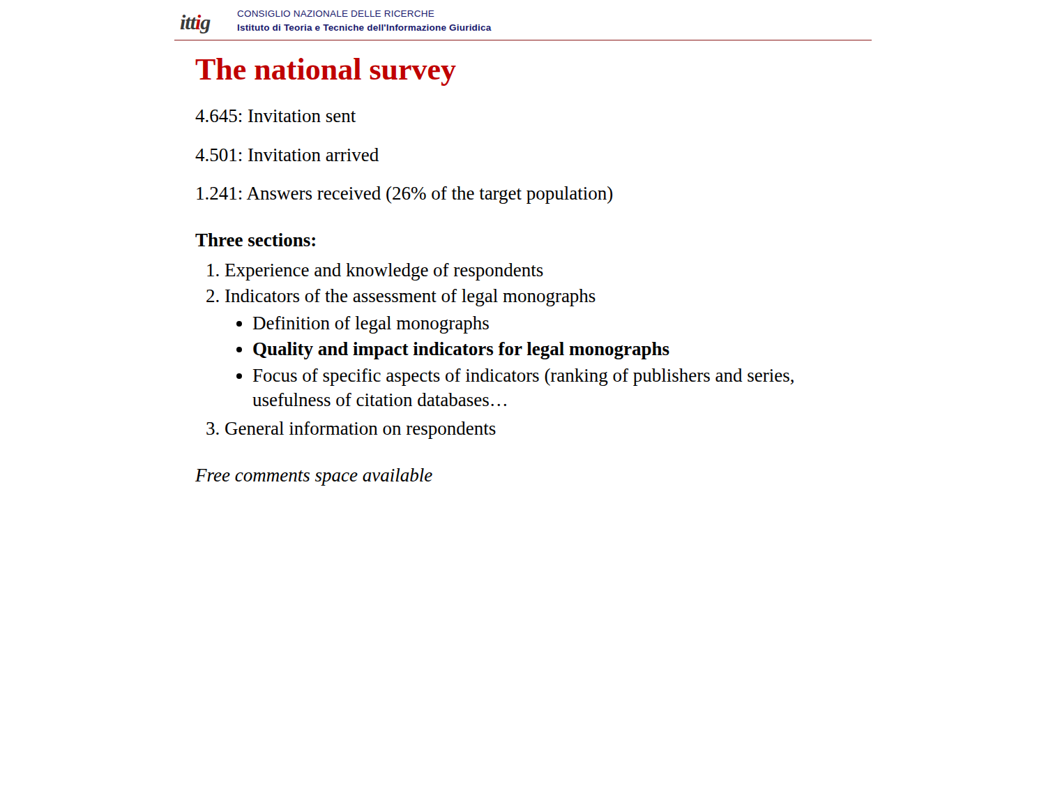ittig
CONSIGLIO NAZIONALE DELLE RICERCHE
Istituto di Teoria e Tecniche dell'Informazione Giuridica
The national survey
4.645: Invitation sent
4.501: Invitation arrived
1.241: Answers received (26% of the target population)
Three sections:
Experience and knowledge of respondents
Indicators of the assessment of legal monographs
Definition of legal monographs
Quality and impact indicators for legal monographs
Focus of specific aspects of indicators (ranking of publishers and series, usefulness of citation databases…
General information on respondents
Free comments space available